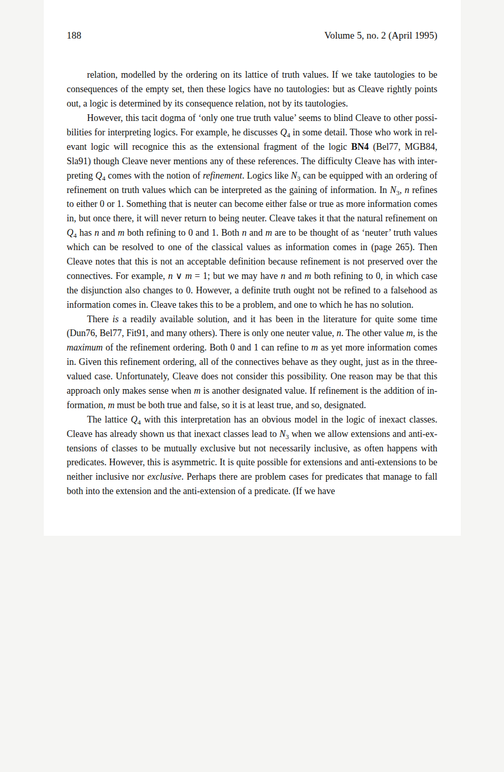188 Volume 5, no. 2 (April 1995)
relation, modelled by the ordering on its lattice of truth values. If we take tautologies to be consequences of the empty set, then these logics have no tautologies: but as Cleave rightly points out, a logic is determined by its consequence relation, not by its tautologies.
However, this tacit dogma of ‘only one true truth value’ seems to blind Cleave to other possibilities for interpreting logics. For example, he discusses Q4 in some detail. Those who work in relevant logic will recognice this as the extensional fragment of the logic BN4 (Bel77, MGB84, Sla91) though Cleave never mentions any of these references. The difficulty Cleave has with interpreting Q4 comes with the notion of refinement. Logics like N3 can be equipped with an ordering of refinement on truth values which can be interpreted as the gaining of information. In N3, n refines to either 0 or 1. Something that is neuter can become either false or true as more information comes in, but once there, it will never return to being neuter. Cleave takes it that the natural refinement on Q4 has n and m both refining to 0 and 1. Both n and m are to be thought of as ‘neuter’ truth values which can be resolved to one of the classical values as information comes in (page 265). Then Cleave notes that this is not an acceptable definition because refinement is not preserved over the connectives. For example, n ∨ m = 1; but we may have n and m both refining to 0, in which case the disjunction also changes to 0. However, a definite truth ought not be refined to a falsehood as information comes in. Cleave takes this to be a problem, and one to which he has no solution.
There is a readily available solution, and it has been in the literature for quite some time (Dun76, Bel77, Fit91, and many others). There is only one neuter value, n. The other value m, is the maximum of the refinement ordering. Both 0 and 1 can refine to m as yet more information comes in. Given this refinement ordering, all of the connectives behave as they ought, just as in the three-valued case. Unfortunately, Cleave does not consider this possibility. One reason may be that this approach only makes sense when m is another designated value. If refinement is the addition of information, m must be both true and false, so it is at least true, and so, designated.
The lattice Q4 with this interpretation has an obvious model in the logic of inexact classes. Cleave has already shown us that inexact classes lead to N3 when we allow extensions and anti-extensions of classes to be mutually exclusive but not necessarily inclusive, as often happens with predicates. However, this is asymmetric. It is quite possible for extensions and anti-extensions to be neither inclusive nor exclusive. Perhaps there are problem cases for predicates that manage to fall both into the extension and the anti-extension of a predicate. (If we have